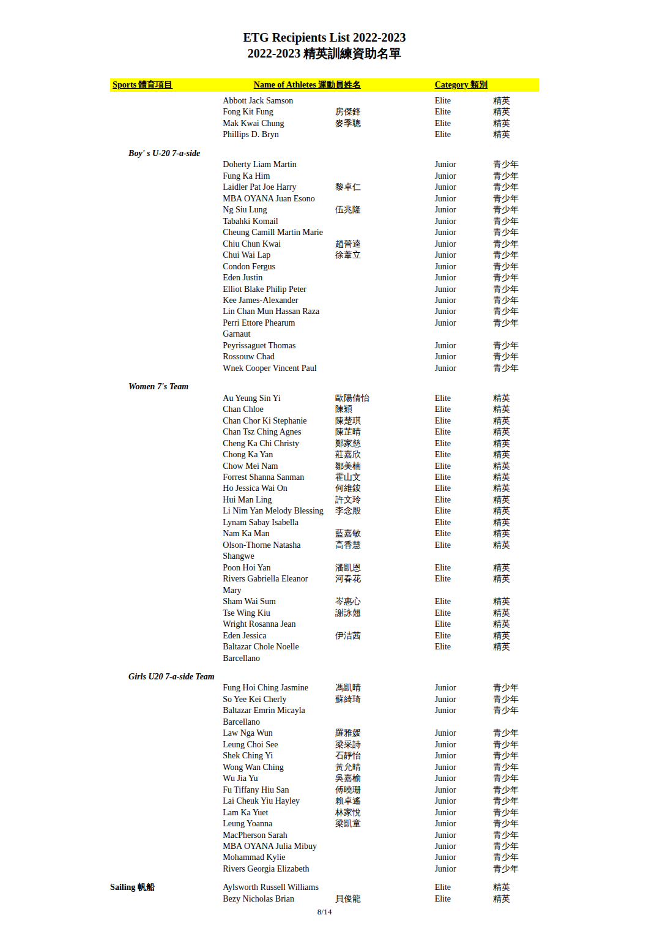ETG Recipients List 2022-2023
2022-2023 精英訓練資助名單
Sports 體育項目
Name of Athletes 運動員姓名
Category 類別
| | Abbott Jack Samson | | Elite | 精英 |
| | Fong Kit Fung | 房傑鋒 | Elite | 精英 |
| | Mak Kwai Chung | 麥季聰 | Elite | 精英 |
| | Phillips D. Bryn | | Elite | 精英 |
| Boy' s U-20 7-a-side |
| | Doherty Liam Martin | | Junior | 青少年 |
| | Fung Ka Him | | Junior | 青少年 |
| | Laidler Pat Joe Harry | 黎卓仁 | Junior | 青少年 |
| | MBA OYANA Juan Esono | | Junior | 青少年 |
| | Ng Siu Lung | 伍兆隆 | Junior | 青少年 |
| | Tabahki Komail | | Junior | 青少年 |
| | Cheung Camill Martin Marie | | Junior | 青少年 |
| | Chiu Chun Kwai | 趙晉逵 | Junior | 青少年 |
| | Chui Wai Lap | 徐葦立 | Junior | 青少年 |
| | Condon Fergus | | Junior | 青少年 |
| | Eden Justin | | Junior | 青少年 |
| | Elliot Blake Philip Peter | | Junior | 青少年 |
| | Kee James-Alexander | | Junior | 青少年 |
| | Lin Chan Mun Hassan Raza | | Junior | 青少年 |
| | Perri Ettore Phearum Garnaut | | Junior | 青少年 |
| | Peyrissaguet Thomas | | Junior | 青少年 |
| | Rossouw Chad | | Junior | 青少年 |
| | Wnek Cooper Vincent Paul | | Junior | 青少年 |
| Women 7's Team |
| | Au Yeung Sin Yi | 歐陽倩怡 | Elite | 精英 |
| | Chan Chloe | 陳穎 | Elite | 精英 |
| | Chan Chor Ki Stephanie | 陳楚琪 | Elite | 精英 |
| | Chan Tsz Ching Agnes | 陳芷晴 | Elite | 精英 |
| | Cheng Ka Chi Christy | 鄭家慈 | Elite | 精英 |
| | Chong Ka Yan | 莊嘉欣 | Elite | 精英 |
| | Chow Mei Nam | 鄒美楠 | Elite | 精英 |
| | Forrest Shanna Sanman | 霍山文 | Elite | 精英 |
| | Ho Jessica Wai On | 何維鋑 | Elite | 精英 |
| | Hui Man Ling | 許文玲 | Elite | 精英 |
| | Li Nim Yan Melody Blessing | 李念殷 | Elite | 精英 |
| | Lynam Sabay Isabella | | Elite | 精英 |
| | Nam Ka Man | 藍嘉敏 | Elite | 精英 |
| | Olson-Thorne Natasha Shangwe | 高香慧 | Elite | 精英 |
| | Poon Hoi Yan | 潘凱恩 | Elite | 精英 |
| | Rivers Gabriella Eleanor Mary | 河春花 | Elite | 精英 |
| | Sham Wai Sum | 岑惠心 | Elite | 精英 |
| | Tse Wing Kiu | 謝詠翹 | Elite | 精英 |
| | Wright Rosanna Jean | | Elite | 精英 |
| | Eden Jessica | 伊洁茜 | Elite | 精英 |
| | Baltazar Chole Noelle Barcellano | | Elite | 精英 |
| Girls U20 7-a-side Team |
| | Fung Hoi Ching Jasmine | 馮凱晴 | Junior | 青少年 |
| | So Yee Kei Cherly | 蘇綺琦 | Junior | 青少年 |
| | Baltazar Emrin Micayla Barcellano | | Junior | 青少年 |
| | Law Nga Wun | 羅雅媛 | Junior | 青少年 |
| | Leung Choi See | 梁采詩 | Junior | 青少年 |
| | Shek Ching Yi | 石靜怡 | Junior | 青少年 |
| | Wong Wan Ching | 黃允晴 | Junior | 青少年 |
| | Wu Jia Yu | 吳嘉榆 | Junior | 青少年 |
| | Fu Tiffany Hiu San | 傅曉珊 | Junior | 青少年 |
| | Lai Cheuk Yiu Hayley | 賴卓遙 | Junior | 青少年 |
| | Lam Ka Yuet | 林家悅 | Junior | 青少年 |
| | Leung Yoanna | 梁凱童 | Junior | 青少年 |
| | MacPherson Sarah | | Junior | 青少年 |
| | MBA OYANA Julia Mibuy | | Junior | 青少年 |
| | Mohammad Kylie | | Junior | 青少年 |
| | Rivers Georgia Elizabeth | | Junior | 青少年 |
| Sailing 帆船 | Aylsworth Russell Williams | | Elite | 精英 |
| | Bezy Nicholas Brian | 貝俊龍 | Elite | 精英 |
8/14